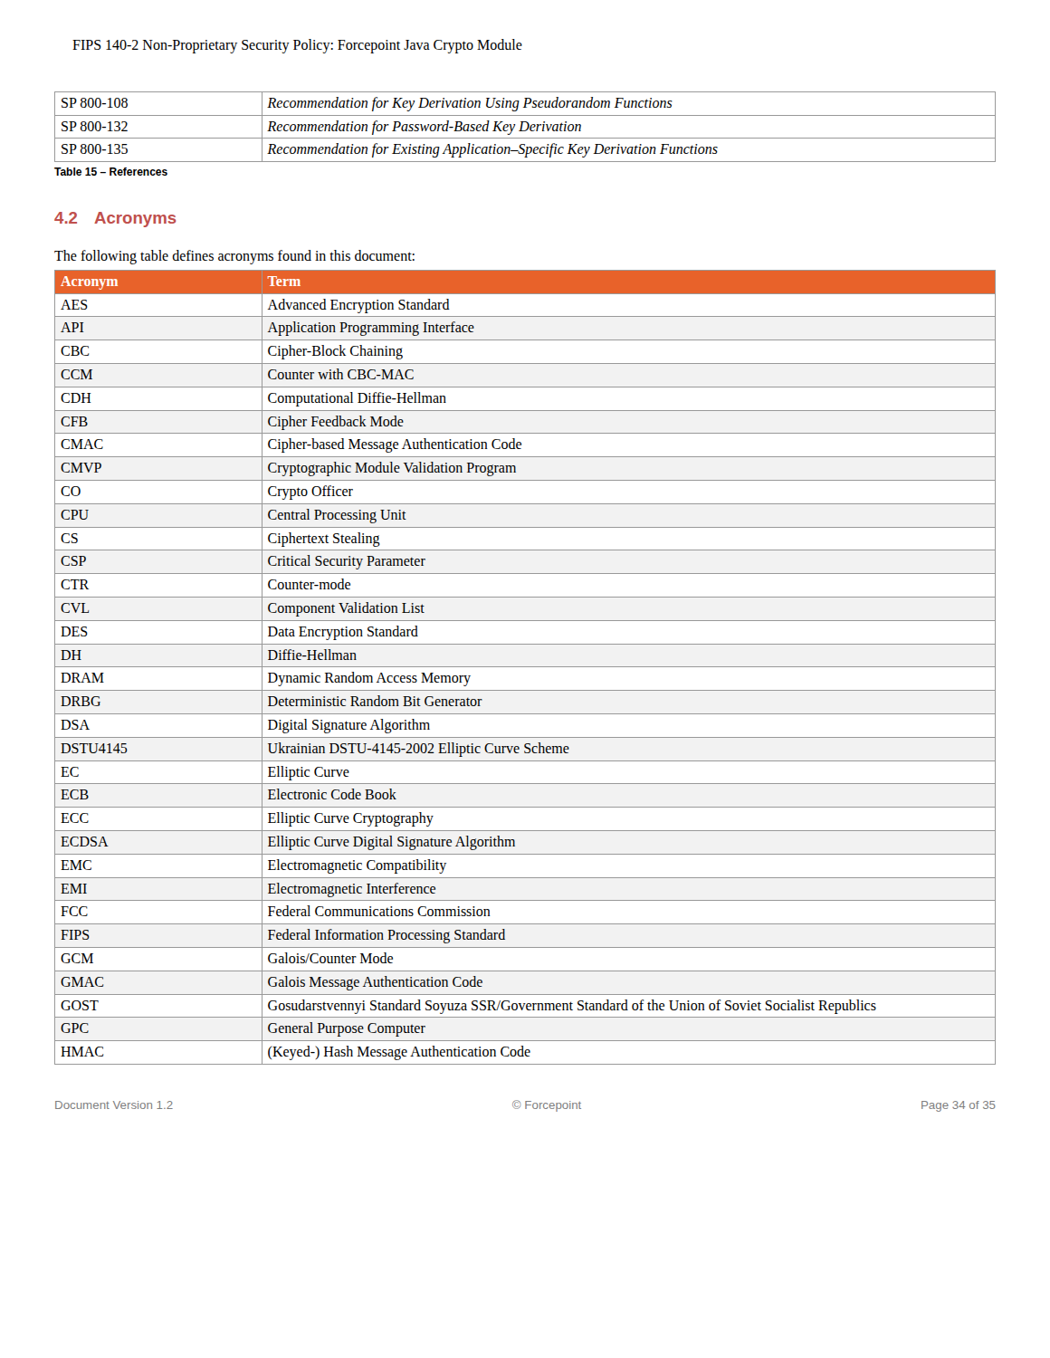FIPS 140-2 Non-Proprietary Security Policy: Forcepoint Java Crypto Module
| SP 800-108 | Recommendation for Key Derivation Using Pseudorandom Functions |
| SP 800-132 | Recommendation for Password-Based Key Derivation |
| SP 800-135 | Recommendation for Existing Application–Specific Key Derivation Functions |
Table 15 – References
4.2 Acronyms
The following table defines acronyms found in this document:
| Acronym | Term |
| --- | --- |
| AES | Advanced Encryption Standard |
| API | Application Programming Interface |
| CBC | Cipher-Block Chaining |
| CCM | Counter with CBC-MAC |
| CDH | Computational Diffie-Hellman |
| CFB | Cipher Feedback Mode |
| CMAC | Cipher-based Message Authentication Code |
| CMVP | Cryptographic Module Validation Program |
| CO | Crypto Officer |
| CPU | Central Processing Unit |
| CS | Ciphertext Stealing |
| CSP | Critical Security Parameter |
| CTR | Counter-mode |
| CVL | Component Validation List |
| DES | Data Encryption Standard |
| DH | Diffie-Hellman |
| DRAM | Dynamic Random Access Memory |
| DRBG | Deterministic Random Bit Generator |
| DSA | Digital Signature Algorithm |
| DSTU4145 | Ukrainian DSTU-4145-2002 Elliptic Curve Scheme |
| EC | Elliptic Curve |
| ECB | Electronic Code Book |
| ECC | Elliptic Curve Cryptography |
| ECDSA | Elliptic Curve Digital Signature Algorithm |
| EMC | Electromagnetic Compatibility |
| EMI | Electromagnetic Interference |
| FCC | Federal Communications Commission |
| FIPS | Federal Information Processing Standard |
| GCM | Galois/Counter Mode |
| GMAC | Galois Message Authentication Code |
| GOST | Gosudarstvennyi Standard Soyuza SSR/Government Standard of the Union of Soviet Socialist Republics |
| GPC | General Purpose Computer |
| HMAC | (Keyed-) Hash Message Authentication Code |
Document Version 1.2 © Forcepoint Page 34 of 35